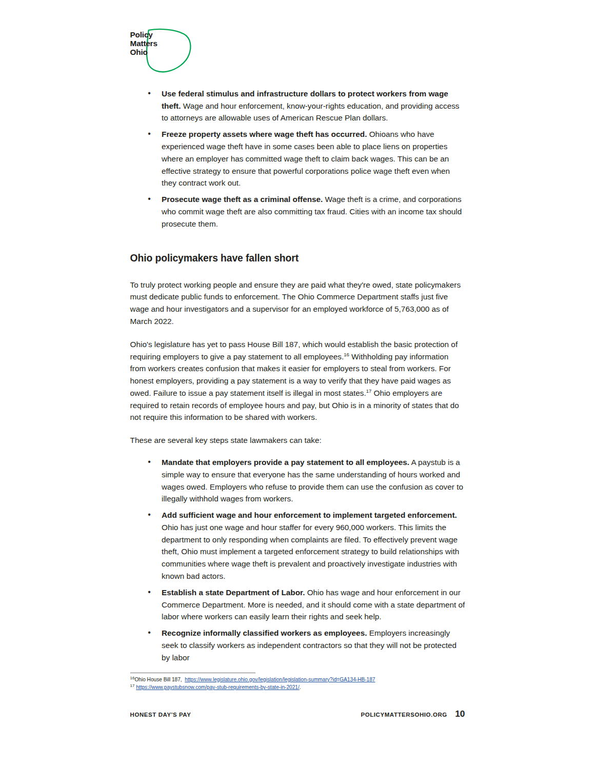Policy
Matters
Ohio
Use federal stimulus and infrastructure dollars to protect workers from wage theft. Wage and hour enforcement, know-your-rights education, and providing access to attorneys are allowable uses of American Rescue Plan dollars.
Freeze property assets where wage theft has occurred. Ohioans who have experienced wage theft have in some cases been able to place liens on properties where an employer has committed wage theft to claim back wages. This can be an effective strategy to ensure that powerful corporations police wage theft even when they contract work out.
Prosecute wage theft as a criminal offense. Wage theft is a crime, and corporations who commit wage theft are also committing tax fraud. Cities with an income tax should prosecute them.
Ohio policymakers have fallen short
To truly protect working people and ensure they are paid what they're owed, state policymakers must dedicate public funds to enforcement. The Ohio Commerce Department staffs just five wage and hour investigators and a supervisor for an employed workforce of 5,763,000 as of March 2022.
Ohio's legislature has yet to pass House Bill 187, which would establish the basic protection of requiring employers to give a pay statement to all employees.16 Withholding pay information from workers creates confusion that makes it easier for employers to steal from workers. For honest employers, providing a pay statement is a way to verify that they have paid wages as owed. Failure to issue a pay statement itself is illegal in most states.17 Ohio employers are required to retain records of employee hours and pay, but Ohio is in a minority of states that do not require this information to be shared with workers.
These are several key steps state lawmakers can take:
Mandate that employers provide a pay statement to all employees. A paystub is a simple way to ensure that everyone has the same understanding of hours worked and wages owed. Employers who refuse to provide them can use the confusion as cover to illegally withhold wages from workers.
Add sufficient wage and hour enforcement to implement targeted enforcement. Ohio has just one wage and hour staffer for every 960,000 workers. This limits the department to only responding when complaints are filed. To effectively prevent wage theft, Ohio must implement a targeted enforcement strategy to build relationships with communities where wage theft is prevalent and proactively investigate industries with known bad actors.
Establish a state Department of Labor. Ohio has wage and hour enforcement in our Commerce Department. More is needed, and it should come with a state department of labor where workers can easily learn their rights and seek help.
Recognize informally classified workers as employees. Employers increasingly seek to classify workers as independent contractors so that they will not be protected by labor
16Ohio House Bill 187, https://www.legislature.ohio.gov/legislation/legislation-summary?id=GA134-HB-187
17 https://www.paystubsnow.com/pay-stub-requirements-by-state-in-2021/.
HONEST DAY'S PAY
POLICYMATTERSOHIO.ORG 10